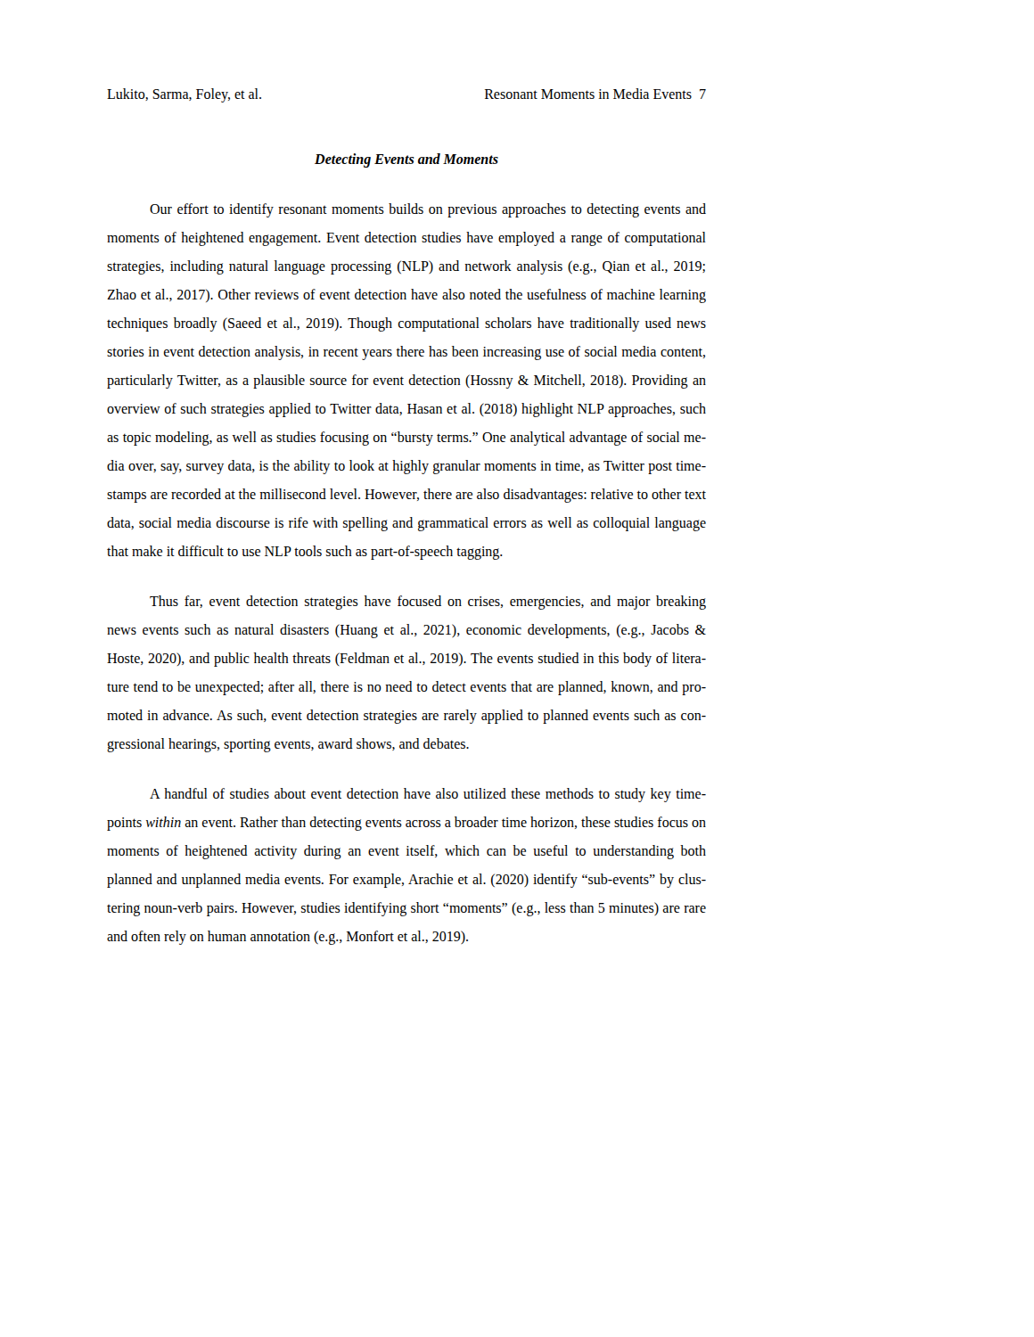Lukito, Sarma, Foley, et al. Resonant Moments in Media Events 7
Detecting Events and Moments
Our effort to identify resonant moments builds on previous approaches to detecting events and moments of heightened engagement. Event detection studies have employed a range of computational strategies, including natural language processing (NLP) and network analysis (e.g., Qian et al., 2019; Zhao et al., 2017). Other reviews of event detection have also noted the usefulness of machine learning techniques broadly (Saeed et al., 2019). Though computational scholars have traditionally used news stories in event detection analysis, in recent years there has been increasing use of social media content, particularly Twitter, as a plausible source for event detection (Hossny & Mitchell, 2018). Providing an overview of such strategies applied to Twitter data, Hasan et al. (2018) highlight NLP approaches, such as topic modeling, as well as studies focusing on “bursty terms.” One analytical advantage of social media over, say, survey data, is the ability to look at highly granular moments in time, as Twitter post timestamps are recorded at the millisecond level. However, there are also disadvantages: relative to other text data, social media discourse is rife with spelling and grammatical errors as well as colloquial language that make it difficult to use NLP tools such as part-of-speech tagging.
Thus far, event detection strategies have focused on crises, emergencies, and major breaking news events such as natural disasters (Huang et al., 2021), economic developments, (e.g., Jacobs & Hoste, 2020), and public health threats (Feldman et al., 2019). The events studied in this body of literature tend to be unexpected; after all, there is no need to detect events that are planned, known, and promoted in advance. As such, event detection strategies are rarely applied to planned events such as congressional hearings, sporting events, award shows, and debates.
A handful of studies about event detection have also utilized these methods to study key timepoints within an event. Rather than detecting events across a broader time horizon, these studies focus on moments of heightened activity during an event itself, which can be useful to understanding both planned and unplanned media events. For example, Arachie et al. (2020) identify “sub-events” by clustering noun-verb pairs. However, studies identifying short “moments” (e.g., less than 5 minutes) are rare and often rely on human annotation (e.g., Monfort et al., 2019).